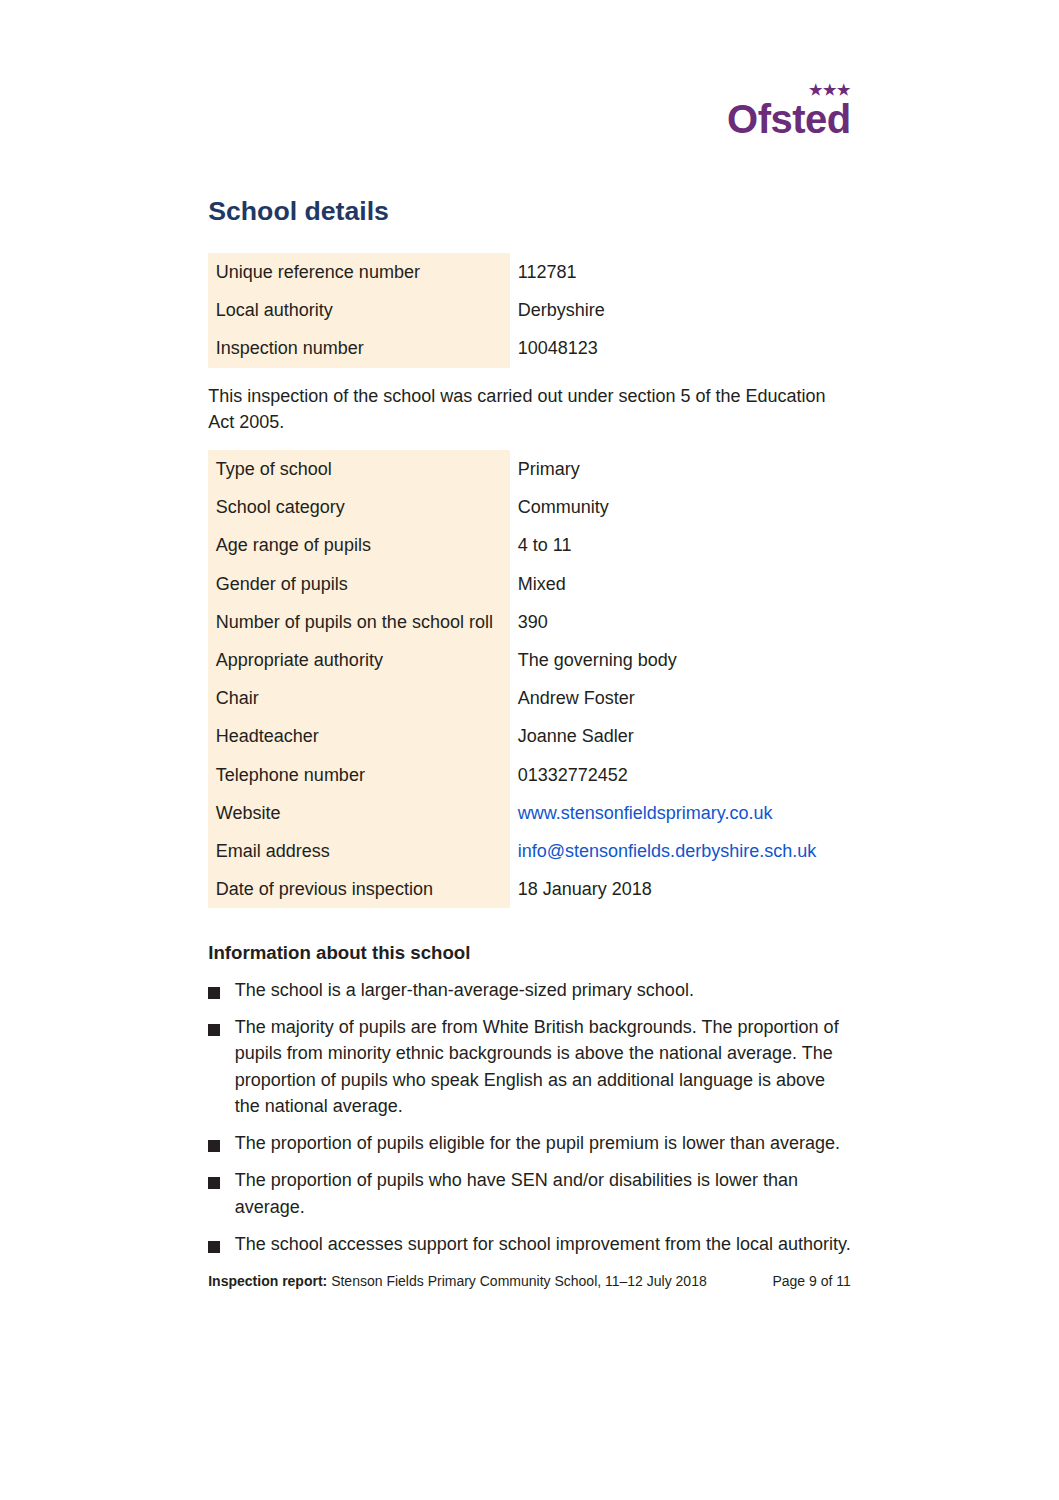★★★
Ofsted
School details
| Unique reference number | 112781 |
| Local authority | Derbyshire |
| Inspection number | 10048123 |
This inspection of the school was carried out under section 5 of the Education Act 2005.
| Type of school | Primary |
| School category | Community |
| Age range of pupils | 4 to 11 |
| Gender of pupils | Mixed |
| Number of pupils on the school roll | 390 |
| Appropriate authority | The governing body |
| Chair | Andrew Foster |
| Headteacher | Joanne Sadler |
| Telephone number | 01332772452 |
| Website | www.stensonfieldsprimary.co.uk |
| Email address | info@stensonfields.derbyshire.sch.uk |
| Date of previous inspection | 18 January 2018 |
Information about this school
The school is a larger-than-average-sized primary school.
The majority of pupils are from White British backgrounds. The proportion of pupils from minority ethnic backgrounds is above the national average. The proportion of pupils who speak English as an additional language is above the national average.
The proportion of pupils eligible for the pupil premium is lower than average.
The proportion of pupils who have SEN and/or disabilities is lower than average.
The school accesses support for school improvement from the local authority.
Inspection report: Stenson Fields Primary Community School, 11–12 July 2018
Page 9 of 11